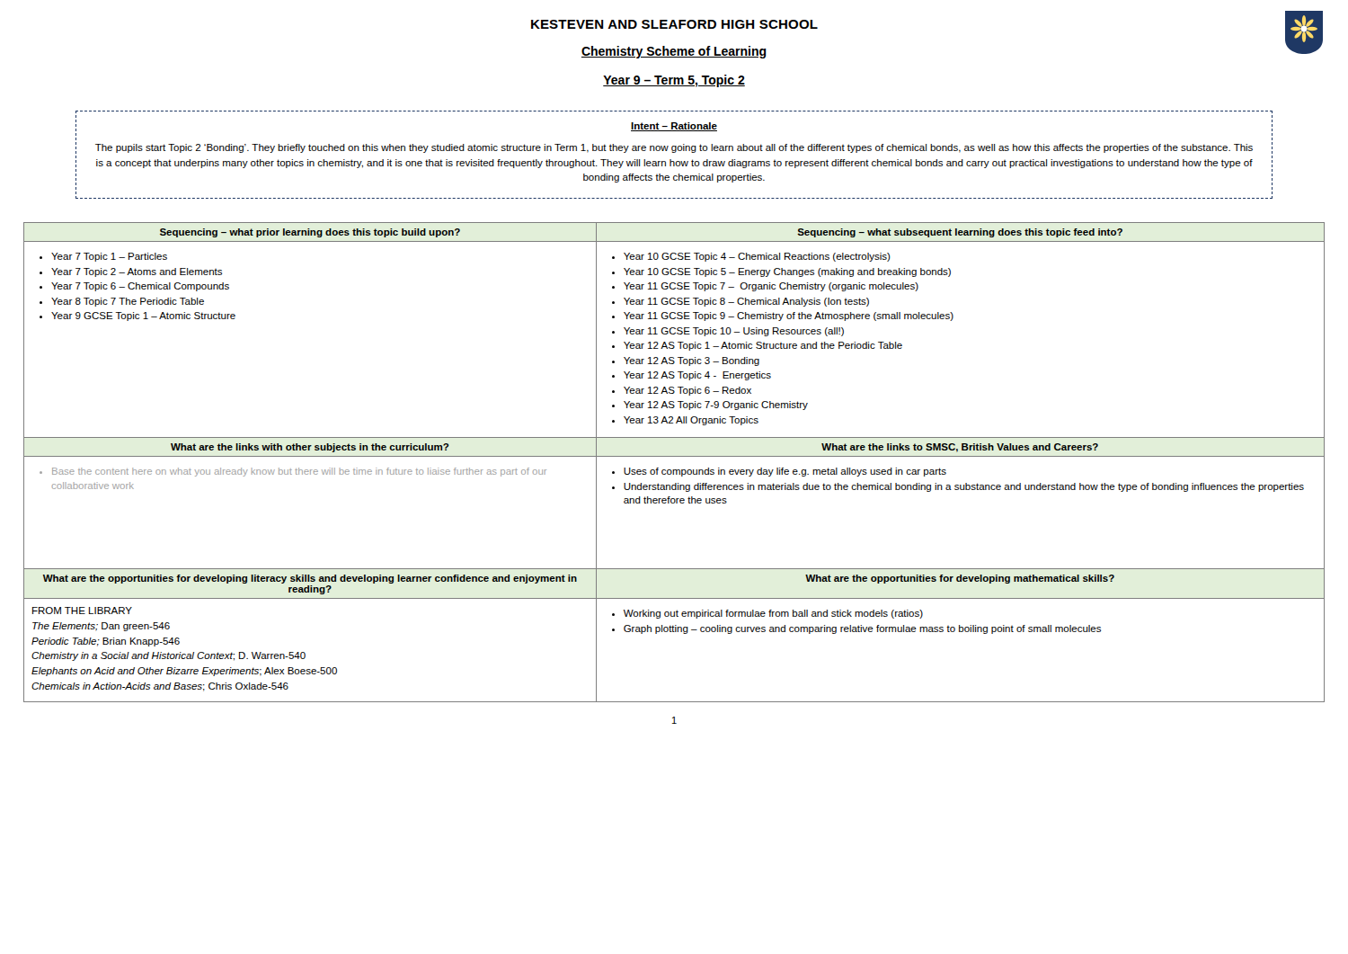KESTEVEN AND SLEAFORD HIGH SCHOOL
Chemistry Scheme of Learning
Year 9 – Term 5, Topic 2
Intent – Rationale
The pupils start Topic 2 ‘Bonding’. They briefly touched on this when they studied atomic structure in Term 1, but they are now going to learn about all of the different types of chemical bonds, as well as how this affects the properties of the substance. This is a concept that underpins many other topics in chemistry, and it is one that is revisited frequently throughout. They will learn how to draw diagrams to represent different chemical bonds and carry out practical investigations to understand how the type of bonding affects the chemical properties.
| Sequencing – what prior learning does this topic build upon? | Sequencing – what subsequent learning does this topic feed into? |
| --- | --- |
| Year 7 Topic 1 – Particles Year 7 Topic 2 – Atoms and Elements Year 7 Topic 6 – Chemical Compounds Year 8 Topic 7 The Periodic Table Year 9 GCSE Topic 1 – Atomic Structure | Year 10 GCSE Topic 4 – Chemical Reactions (electrolysis) Year 10 GCSE Topic 5 – Energy Changes (making and breaking bonds) Year 11 GCSE Topic 7 – Organic Chemistry (organic molecules) Year 11 GCSE Topic 8 – Chemical Analysis (Ion tests) Year 11 GCSE Topic 9 – Chemistry of the Atmosphere (small molecules) Year 11 GCSE Topic 10 – Using Resources (all!) Year 12 AS Topic 1 – Atomic Structure and the Periodic Table Year 12 AS Topic 3 – Bonding Year 12 AS Topic 4 - Energetics Year 12 AS Topic 6 – Redox Year 12 AS Topic 7-9 Organic Chemistry Year 13 A2 All Organic Topics |
| What are the links with other subjects in the curriculum? | What are the links to SMSC, British Values and Careers? |
| Base the content here on what you already know but there will be time in future to liaise further as part of our collaborative work | Uses of compounds in every day life e.g. metal alloys used in car parts Understanding differences in materials due to the chemical bonding in a substance and understand how the type of bonding influences the properties and therefore the uses |
| What are the opportunities for developing literacy skills and developing learner confidence and enjoyment in reading? | What are the opportunities for developing mathematical skills? |
| FROM THE LIBRARY The Elements; Dan green-546 Periodic Table; Brian Knapp-546 Chemistry in a Social and Historical Context ; D. Warren-540 Elephants on Acid and Other Bizarre Experiments ; Alex Boese-500 Chemicals in Action-Acids and Bases ; Chris Oxlade-546 | Working out empirical formulae from ball and stick models (ratios) Graph plotting – cooling curves and comparing relative formulae mass to boiling point of small molecules |
1